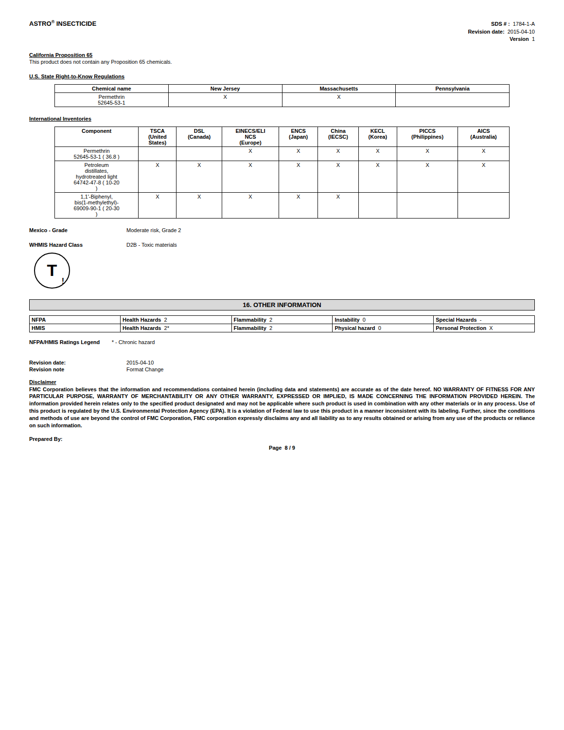ASTRO® INSECTICIDE
SDS # : 1784-1-A
Revision date: 2015-04-10
Version 1
California Proposition 65
This product does not contain any Proposition 65 chemicals.
U.S. State Right-to-Know Regulations
| Chemical name | New Jersey | Massachusetts | Pennsylvania |
| --- | --- | --- | --- |
| Permethrin 52645-53-1 | X | X | |
International Inventories
| Component | TSCA (United States) | DSL (Canada) | EINECS/ELI NCS (Europe) | ENCS (Japan) | China (IECSC) | KECL (Korea) | PICCS (Philippines) | AICS (Australia) |
| --- | --- | --- | --- | --- | --- | --- | --- | --- |
| Permethrin 52645-53-1 ( 36.8 ) | | | X | X | X | X | X | X |
| Petroleum distillates, hydrotreated light 64742-47-8 ( 10-20 ) | X | X | X | X | X | X | X | X |
| 1,1'-Biphenyl, bis(1-methylethyl)- 69009-90-1 ( 20-30 ) | X | X | X | X | X | | | |
Mexico - Grade Moderate risk, Grade 2
WHMIS Hazard Class D2B - Toxic materials
T!
16. OTHER INFORMATION
| NFPA | Health Hazards 2 | Flammability 2 | Instability 0 | Special Hazards - |
| HMIS | Health Hazards 2* | Flammability 2 | Physical hazard 0 | Personal Protection X |
NFPA/HMIS Ratings Legend * - Chronic hazard
Revision date: 2015-04-10
Revision note Format Change
Disclaimer
FMC Corporation believes that the information and recommendations contained herein (including data and statements) are accurate as of the date hereof. NO WARRANTY OF FITNESS FOR ANY PARTICULAR PURPOSE, WARRANTY OF MERCHANTABILITY OR ANY OTHER WARRANTY, EXPRESSED OR IMPLIED, IS MADE CONCERNING THE INFORMATION PROVIDED HEREIN. The information provided herein relates only to the specified product designated and may not be applicable where such product is used in combination with any other materials or in any process. Use of this product is regulated by the U.S. Environmental Protection Agency (EPA). It is a violation of Federal law to use this product in a manner inconsistent with its labeling. Further, since the conditions and methods of use are beyond the control of FMC Corporation, FMC corporation expressly disclaims any and all liability as to any results obtained or arising from any use of the products or reliance on such information.
Prepared By:
Page 8 / 9